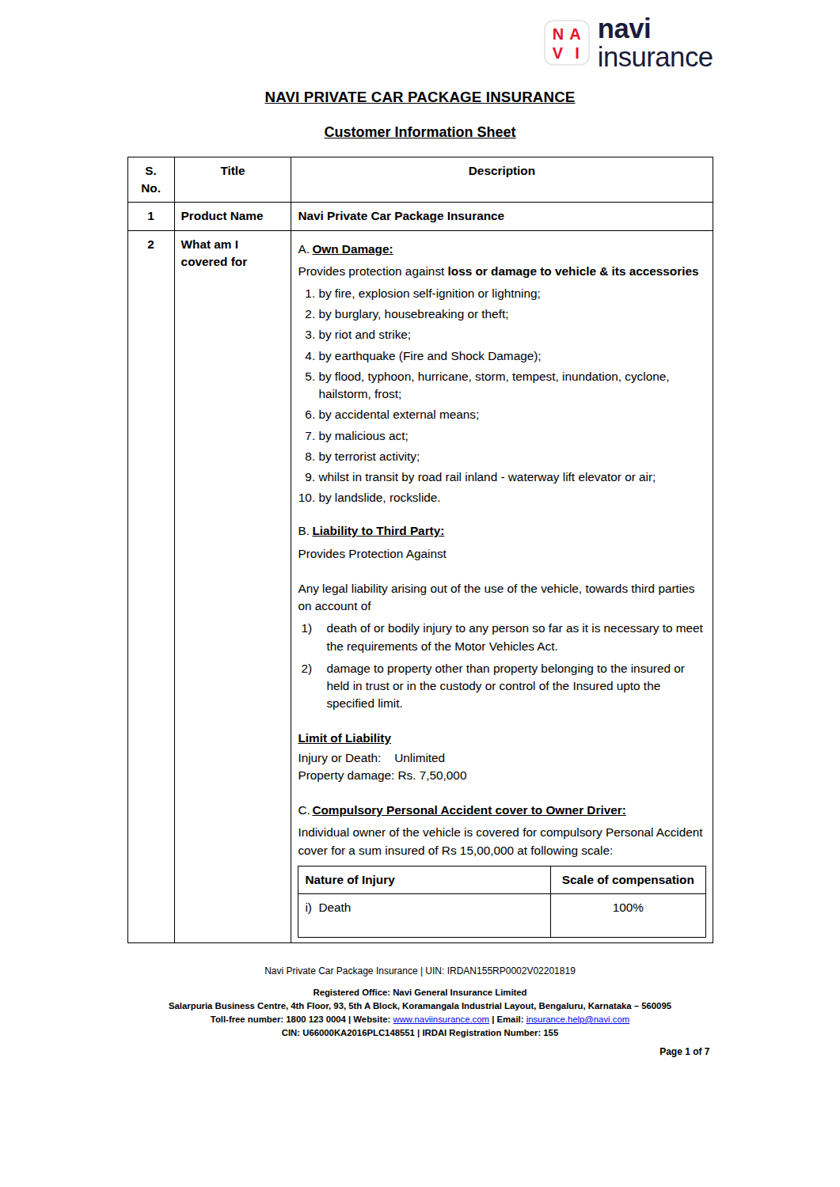N A V I
navi
insurance
NAVI PRIVATE CAR PACKAGE INSURANCE
Customer Information Sheet
| S. No. | Title | Description |
| --- | --- | --- |
| 1 | Product Name | Navi Private Car Package Insurance |
| 2 | What am I covered for | A. Own Damage: Provides protection against loss or damage to vehicle & its accessories by fire, explosion self-ignition or lightning; by burglary, housebreaking or theft; by riot and strike; by earthquake (Fire and Shock Damage); by flood, typhoon, hurricane, storm, tempest, inundation, cyclone, hailstorm, frost; by accidental external means; by malicious act; by terrorist activity; whilst in transit by road rail inland - waterway lift elevator or air; by landslide, rockslide. B. Liability to Third Party: Provides Protection Against Any legal liability arising out of the use of the vehicle, towards third parties on account of death of or bodily injury to any person so far as it is necessary to meet the requirements of the Motor Vehicles Act. damage to property other than property belonging to the insured or held in trust or in the custody or control of the Insured upto the specified limit. Limit of Liability Injury or Death: Unlimited Property damage: Rs. 7,50,000 C. Compulsory Personal Accident cover to Owner Driver: Individual owner of the vehicle is covered for compulsory Personal Accident cover for a sum insured of Rs 15,00,000 at following scale: / Nature of Injury / Scale of compensation / / --- / --- / / i) Death / 100% / |
Navi Private Car Package Insurance | UIN: IRDAN155RP0002V02201819
Registered Office: Navi General Insurance Limited
Salarpuria Business Centre, 4th Floor, 93, 5th A Block, Koramangala Industrial Layout, Bengaluru, Karnataka – 560095
Toll-free number: 1800 123 0004 | Website: www.naviinsurance.com | Email: insurance.help@navi.com
CIN: U66000KA2016PLC148551 | IRDAI Registration Number: 155
Page 1 of 7